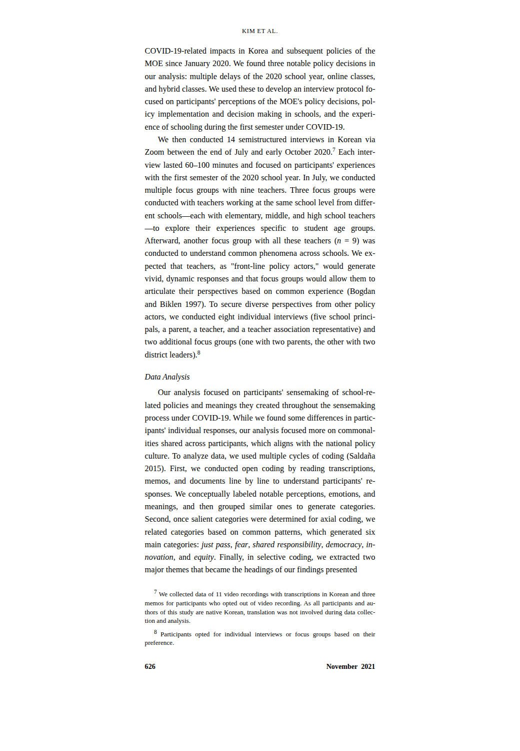Kim et al.
COVID-19-related impacts in Korea and subsequent policies of the MOE since January 2020. We found three notable policy decisions in our analysis: multiple delays of the 2020 school year, online classes, and hybrid classes. We used these to develop an interview protocol focused on participants' perceptions of the MOE's policy decisions, policy implementation and decision making in schools, and the experience of schooling during the first semester under COVID-19.
We then conducted 14 semistructured interviews in Korean via Zoom between the end of July and early October 2020.7 Each interview lasted 60–100 minutes and focused on participants' experiences with the first semester of the 2020 school year. In July, we conducted multiple focus groups with nine teachers. Three focus groups were conducted with teachers working at the same school level from different schools—each with elementary, middle, and high school teachers—to explore their experiences specific to student age groups. Afterward, another focus group with all these teachers (n = 9) was conducted to understand common phenomena across schools. We expected that teachers, as "front-line policy actors," would generate vivid, dynamic responses and that focus groups would allow them to articulate their perspectives based on common experience (Bogdan and Biklen 1997). To secure diverse perspectives from other policy actors, we conducted eight individual interviews (five school principals, a parent, a teacher, and a teacher association representative) and two additional focus groups (one with two parents, the other with two district leaders).8
Data Analysis
Our analysis focused on participants' sensemaking of school-related policies and meanings they created throughout the sensemaking process under COVID-19. While we found some differences in participants' individual responses, our analysis focused more on commonalities shared across participants, which aligns with the national policy culture. To analyze data, we used multiple cycles of coding (Saldaña 2015). First, we conducted open coding by reading transcriptions, memos, and documents line by line to understand participants' responses. We conceptually labeled notable perceptions, emotions, and meanings, and then grouped similar ones to generate categories. Second, once salient categories were determined for axial coding, we related categories based on common patterns, which generated six main categories: just pass, fear, shared responsibility, democracy, innovation, and equity. Finally, in selective coding, we extracted two major themes that became the headings of our findings presented
7 We collected data of 11 video recordings with transcriptions in Korean and three memos for participants who opted out of video recording. As all participants and authors of this study are native Korean, translation was not involved during data collection and analysis.
8 Participants opted for individual interviews or focus groups based on their preference.
626 November 2021